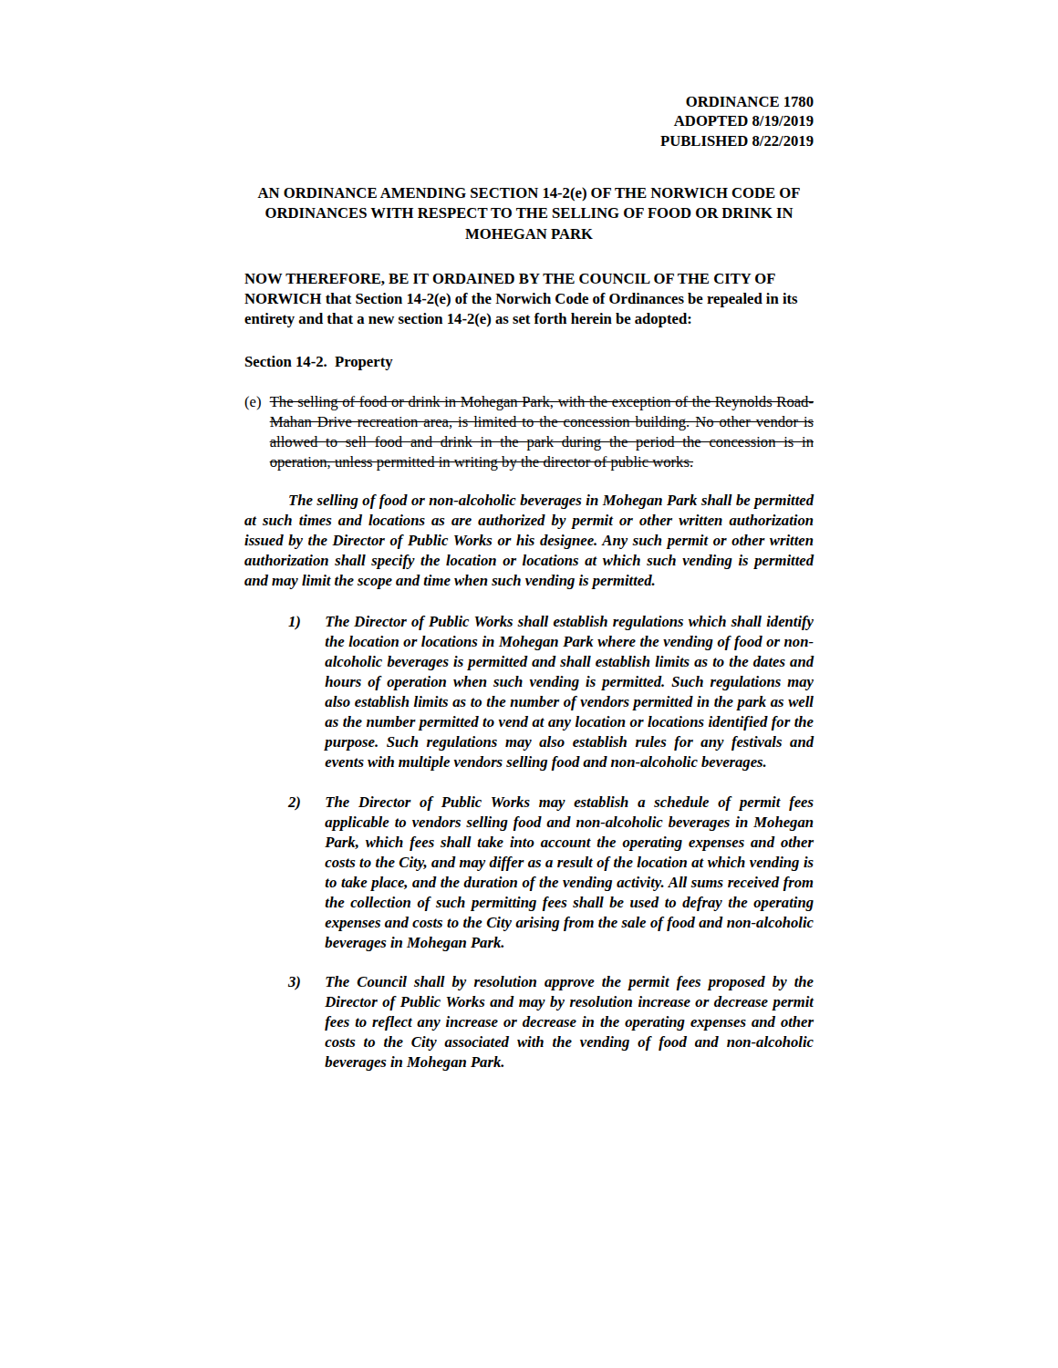ORDINANCE 1780
ADOPTED 8/19/2019
PUBLISHED 8/22/2019
AN ORDINANCE AMENDING SECTION 14-2(e) OF THE NORWICH CODE OF ORDINANCES WITH RESPECT TO THE SELLING OF FOOD OR DRINK IN MOHEGAN PARK
NOW THEREFORE, BE IT ORDAINED BY THE COUNCIL OF THE CITY OF NORWICH that Section 14-2(e) of the Norwich Code of Ordinances be repealed in its entirety and that a new section 14-2(e) as set forth herein be adopted:
Section 14-2. Property
(e) The selling of food or drink in Mohegan Park, with the exception of the Reynolds Road-Mahan Drive recreation area, is limited to the concession building. No other vendor is allowed to sell food and drink in the park during the period the concession is in operation, unless permitted in writing by the director of public works.
The selling of food or non-alcoholic beverages in Mohegan Park shall be permitted at such times and locations as are authorized by permit or other written authorization issued by the Director of Public Works or his designee. Any such permit or other written authorization shall specify the location or locations at which such vending is permitted and may limit the scope and time when such vending is permitted.
The Director of Public Works shall establish regulations which shall identify the location or locations in Mohegan Park where the vending of food or non-alcoholic beverages is permitted and shall establish limits as to the dates and hours of operation when such vending is permitted. Such regulations may also establish limits as to the number of vendors permitted in the park as well as the number permitted to vend at any location or locations identified for the purpose. Such regulations may also establish rules for any festivals and events with multiple vendors selling food and non-alcoholic beverages.
The Director of Public Works may establish a schedule of permit fees applicable to vendors selling food and non-alcoholic beverages in Mohegan Park, which fees shall take into account the operating expenses and other costs to the City, and may differ as a result of the location at which vending is to take place, and the duration of the vending activity. All sums received from the collection of such permitting fees shall be used to defray the operating expenses and costs to the City arising from the sale of food and non-alcoholic beverages in Mohegan Park.
The Council shall by resolution approve the permit fees proposed by the Director of Public Works and may by resolution increase or decrease permit fees to reflect any increase or decrease in the operating expenses and other costs to the City associated with the vending of food and non-alcoholic beverages in Mohegan Park.